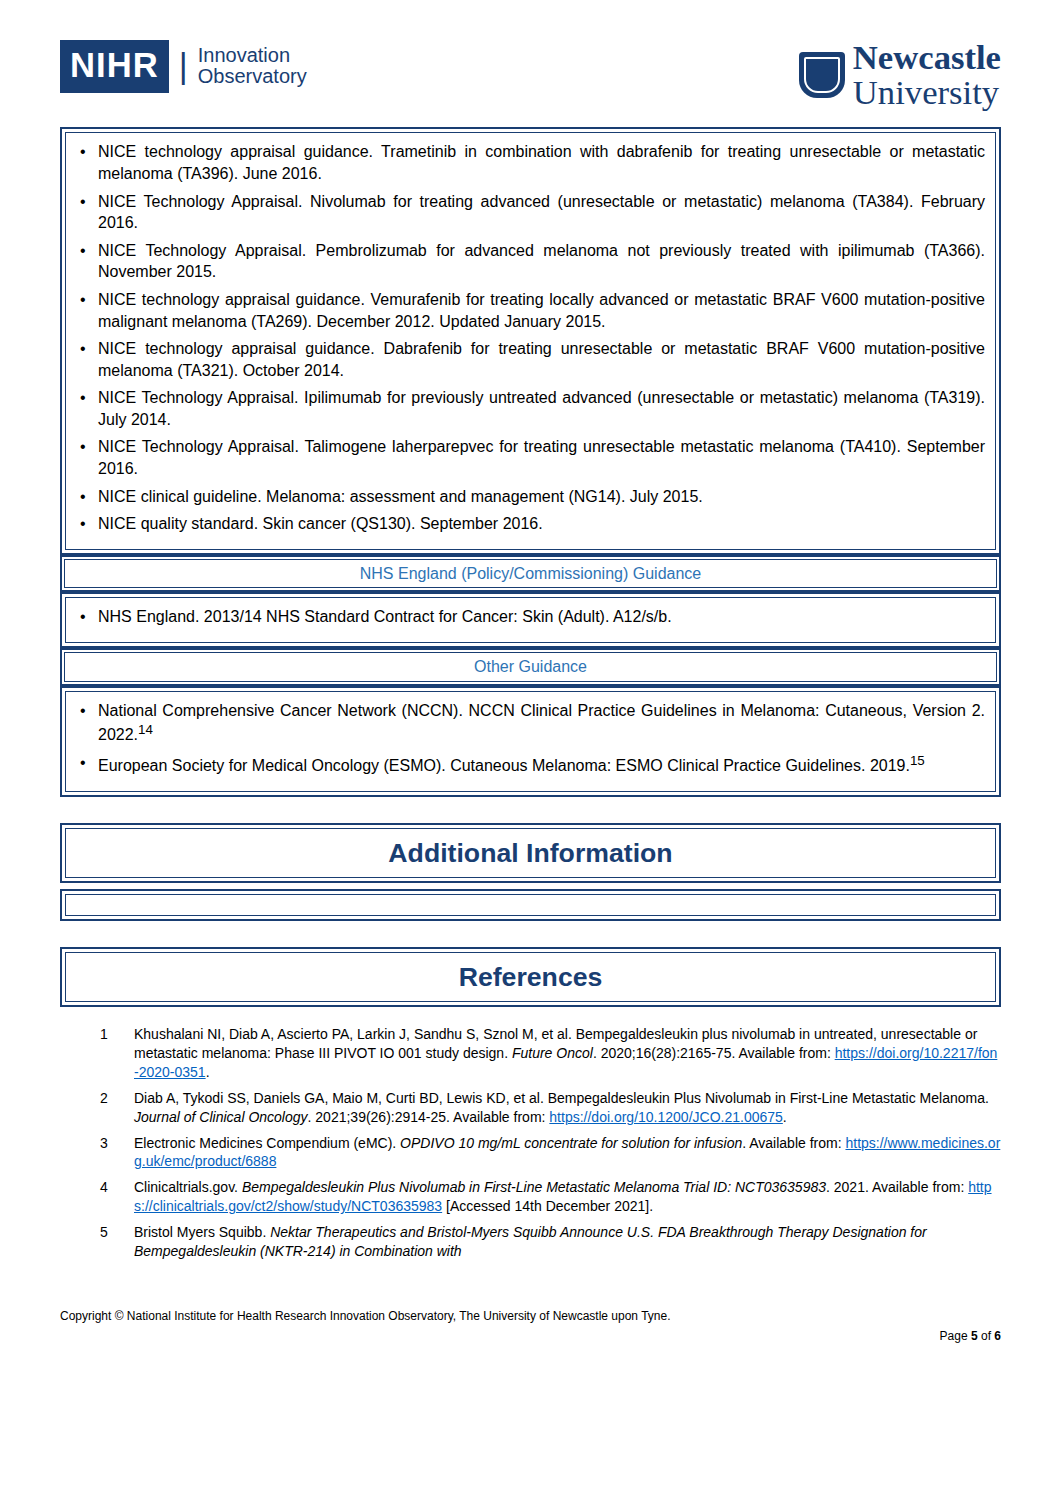NIHR | Innovation Observatory
Newcastle University
NICE technology appraisal guidance. Trametinib in combination with dabrafenib for treating unresectable or metastatic melanoma (TA396). June 2016.
NICE Technology Appraisal. Nivolumab for treating advanced (unresectable or metastatic) melanoma (TA384). February 2016.
NICE Technology Appraisal. Pembrolizumab for advanced melanoma not previously treated with ipilimumab (TA366). November 2015.
NICE technology appraisal guidance. Vemurafenib for treating locally advanced or metastatic BRAF V600 mutation-positive malignant melanoma (TA269). December 2012. Updated January 2015.
NICE technology appraisal guidance. Dabrafenib for treating unresectable or metastatic BRAF V600 mutation-positive melanoma (TA321). October 2014.
NICE Technology Appraisal. Ipilimumab for previously untreated advanced (unresectable or metastatic) melanoma (TA319). July 2014.
NICE Technology Appraisal. Talimogene laherparepvec for treating unresectable metastatic melanoma (TA410). September 2016.
NICE clinical guideline. Melanoma: assessment and management (NG14). July 2015.
NICE quality standard. Skin cancer (QS130). September 2016.
NHS England (Policy/Commissioning) Guidance
NHS England. 2013/14 NHS Standard Contract for Cancer: Skin (Adult). A12/s/b.
Other Guidance
National Comprehensive Cancer Network (NCCN). NCCN Clinical Practice Guidelines in Melanoma: Cutaneous, Version 2. 2022.14
European Society for Medical Oncology (ESMO). Cutaneous Melanoma: ESMO Clinical Practice Guidelines. 2019.15
Additional Information
References
| 1 | Khushalani NI, Diab A, Ascierto PA, Larkin J, Sandhu S, Sznol M, et al. Bempegaldesleukin plus nivolumab in untreated, unresectable or metastatic melanoma: Phase III PIVOT IO 001 study design. Future Oncol . 2020;16(28):2165-75. Available from: https://doi.org/10.2217/fon-2020-0351 . |
| 2 | Diab A, Tykodi SS, Daniels GA, Maio M, Curti BD, Lewis KD, et al. Bempegaldesleukin Plus Nivolumab in First-Line Metastatic Melanoma. Journal of Clinical Oncology . 2021;39(26):2914-25. Available from: https://doi.org/10.1200/JCO.21.00675 . |
| 3 | Electronic Medicines Compendium (eMC). OPDIVO 10 mg/mL concentrate for solution for infusion . Available from: https://www.medicines.org.uk/emc/product/6888 |
| 4 | Clinicaltrials.gov. Bempegaldesleukin Plus Nivolumab in First-Line Metastatic Melanoma Trial ID: NCT03635983 . 2021. Available from: https://clinicaltrials.gov/ct2/show/study/NCT03635983 [Accessed 14th December 2021]. |
| 5 | Bristol Myers Squibb. Nektar Therapeutics and Bristol-Myers Squibb Announce U.S. FDA Breakthrough Therapy Designation for Bempegaldesleukin (NKTR-214) in Combination with |
Copyright © National Institute for Health Research Innovation Observatory, The University of Newcastle upon Tyne.
Page 5 of 6